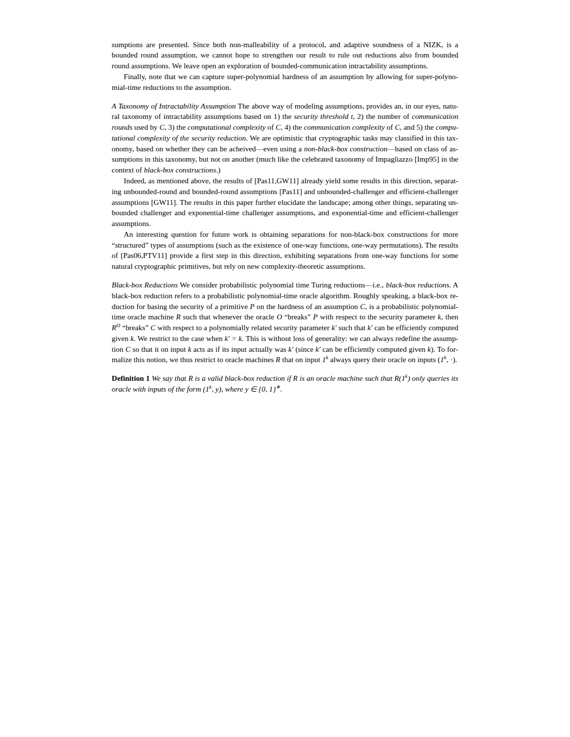sumptions are presented. Since both non-malleability of a protocol, and adaptive soundness of a NIZK, is a bounded round assumption, we cannot hope to strengthen our result to rule out reductions also from bounded round assumptions. We leave open an exploration of bounded-communication intractability assumptions.
Finally, note that we can capture super-polynomial hardness of an assumption by allowing for super-polynomial-time reductions to the assumption.
A Taxonomy of Intractability Assumption The above way of modeling assumptions, provides an, in our eyes, natural taxonomy of intractability assumptions based on 1) the security threshold t, 2) the number of communication rounds used by C, 3) the computational complexity of C, 4) the communication complexity of C, and 5) the computational complexity of the security reduction. We are optimistic that cryptographic tasks may classified in this taxonomy, based on whether they can be acheived—even using a non-black-box construction—based on class of assumptions in this taxonomy, but not on another (much like the celebrated taxonomy of Impagliazzo [Imp95] in the context of black-box constructions.)
Indeed, as mentioned above, the results of [Pas11,GW11] already yield some results in this direction, separating unbounded-round and bounded-round assumptions [Pas11] and unbounded-challenger and efficient-challenger assumptions [GW11]. The results in this paper further elucidate the landscape; among other things, separating unbounded challenger and exponential-time challenger assumptions, and exponential-time and efficient-challenger assumptions.
An interesting question for future work is obtaining separations for non-black-box constructions for more “structured” types of assumptions (such as the existence of one-way functions, one-way permutations). The results of [Pas06,PTV11] provide a first step in this direction, exhibiting separations from one-way functions for some natural cryptographic primitives, but rely on new complexity-theoretic assumptions.
Black-box Reductions We consider probabilistic polynomial time Turing reductions—i.e., black-box reductions. A black-box reduction refers to a probabilistic polynomial-time oracle algorithm. Roughly speaking, a black-box reduction for basing the security of a primitive P on the hardness of an assumption C, is a probabilistic polynomial-time oracle machine R such that whenever the oracle O “breaks” P with respect to the security parameter k, then RO “breaks” C with respect to a polynomially related security parameter k′ such that k′ can be efficiently computed given k. We restrict to the case when k′ = k. This is without loss of generality: we can always redefine the assumption C so that it on input k acts as if its input actually was k′ (since k′ can be efficiently computed given k). To formalize this notion, we thus restrict to oracle machines R that on input 1k always query their oracle on inputs (1k, ·).
Definition 1 We say that R is a valid black-box reduction if R is an oracle machine such that R(1k) only queries its oracle with inputs of the form (1k, y), where y ∈ {0, 1}∗.